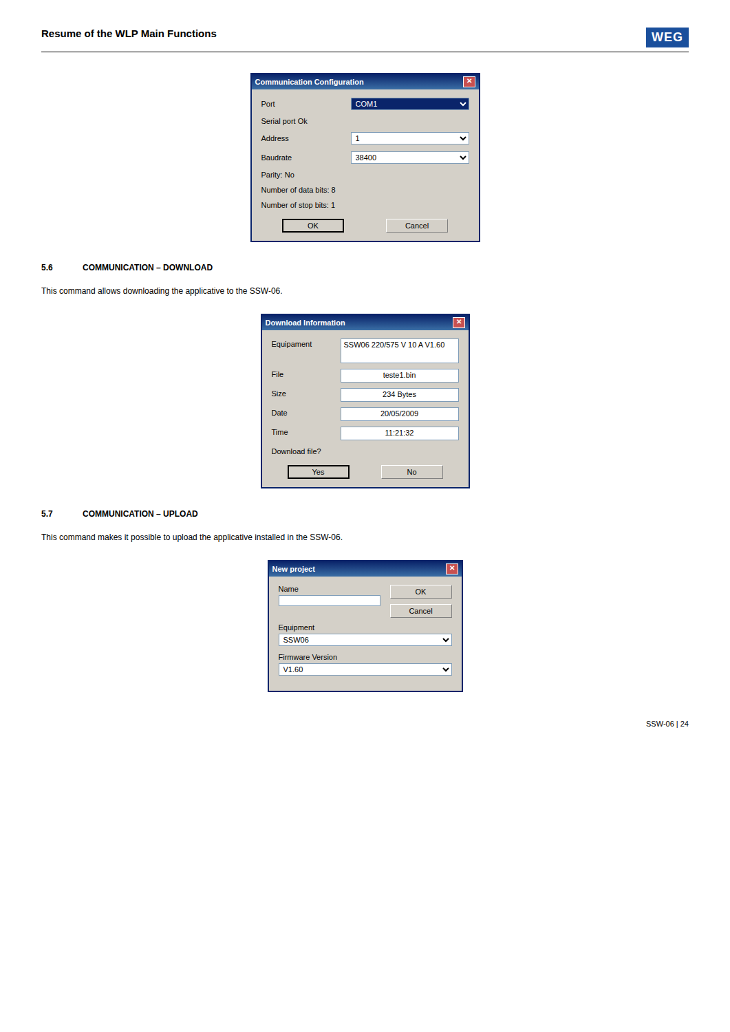Resume of the WLP Main Functions
WEG
Communication Configuration ✕
Port
COM1
Serial port Ok
Address
1
Baudrate
38400
Parity: No
Number of data bits: 8
Number of stop bits: 1
OK Cancel
5.6 COMMUNICATION – DOWNLOAD
This command allows downloading the applicative to the SSW-06.
Download Information ✕
Equipament
SSW06 220/575 V 10 A V1.60
File
teste1.bin
Size
234 Bytes
Date
20/05/2009
Time
11:21:32
Download file?
Yes No
5.7 COMMUNICATION – UPLOAD
This command makes it possible to upload the applicative installed in the SSW-06.
New project ✕
Name
OK Cancel
Equipment
SSW06
Firmware Version
V1.60
SSW-06 | 24